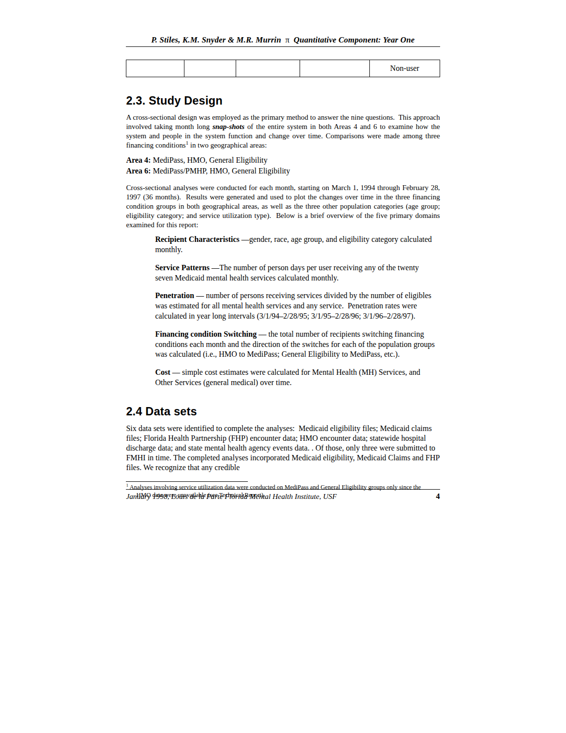P. Stiles, K.M. Snyder & M.R. Murrin π Quantitative Component: Year One
| | | | | Non-user |
2.3. Study Design
A cross-sectional design was employed as the primary method to answer the nine questions. This approach involved taking month long snap-shots of the entire system in both Areas 4 and 6 to examine how the system and people in the system function and change over time. Comparisons were made among three financing conditions1 in two geographical areas:
Area 4: MediPass, HMO, General Eligibility
Area 6: MediPass/PMHP, HMO, General Eligibility
Cross-sectional analyses were conducted for each month, starting on March 1, 1994 through February 28, 1997 (36 months). Results were generated and used to plot the changes over time in the three financing condition groups in both geographical areas, as well as the three other population categories (age group; eligibility category; and service utilization type). Below is a brief overview of the five primary domains examined for this report:
Recipient Characteristics —gender, race, age group, and eligibility category calculated monthly.
Service Patterns —The number of person days per user receiving any of the twenty seven Medicaid mental health services calculated monthly.
Penetration — number of persons receiving services divided by the number of eligibles was estimated for all mental health services and any service. Penetration rates were calculated in year long intervals (3/1/94–2/28/95; 3/1/95–2/28/96; 3/1/96–2/28/97).
Financing condition Switching — the total number of recipients switching financing conditions each month and the direction of the switches for each of the population groups was calculated (i.e., HMO to MediPass; General Eligibility to MediPass, etc.).
Cost — simple cost estimates were calculated for Mental Health (MH) Services, and Other Services (general medical) over time.
2.4 Data sets
Six data sets were identified to complete the analyses: Medicaid eligibility files; Medicaid claims files; Florida Health Partnership (FHP) encounter data; HMO encounter data; statewide hospital discharge data; and state mental health agency events data. . Of those, only three were submitted to FMHI in time. The completed analyses incorporated Medicaid eligibility, Medicaid Claims and FHP files. We recognize that any credible
1 Analyses involving service utilization data were conducted on MediPass and General Eligibility groups only since the HMO data were unavailable (see Technical Report).
January 1998, Louis de la Parte Florida Mental Health Institute, USF 4